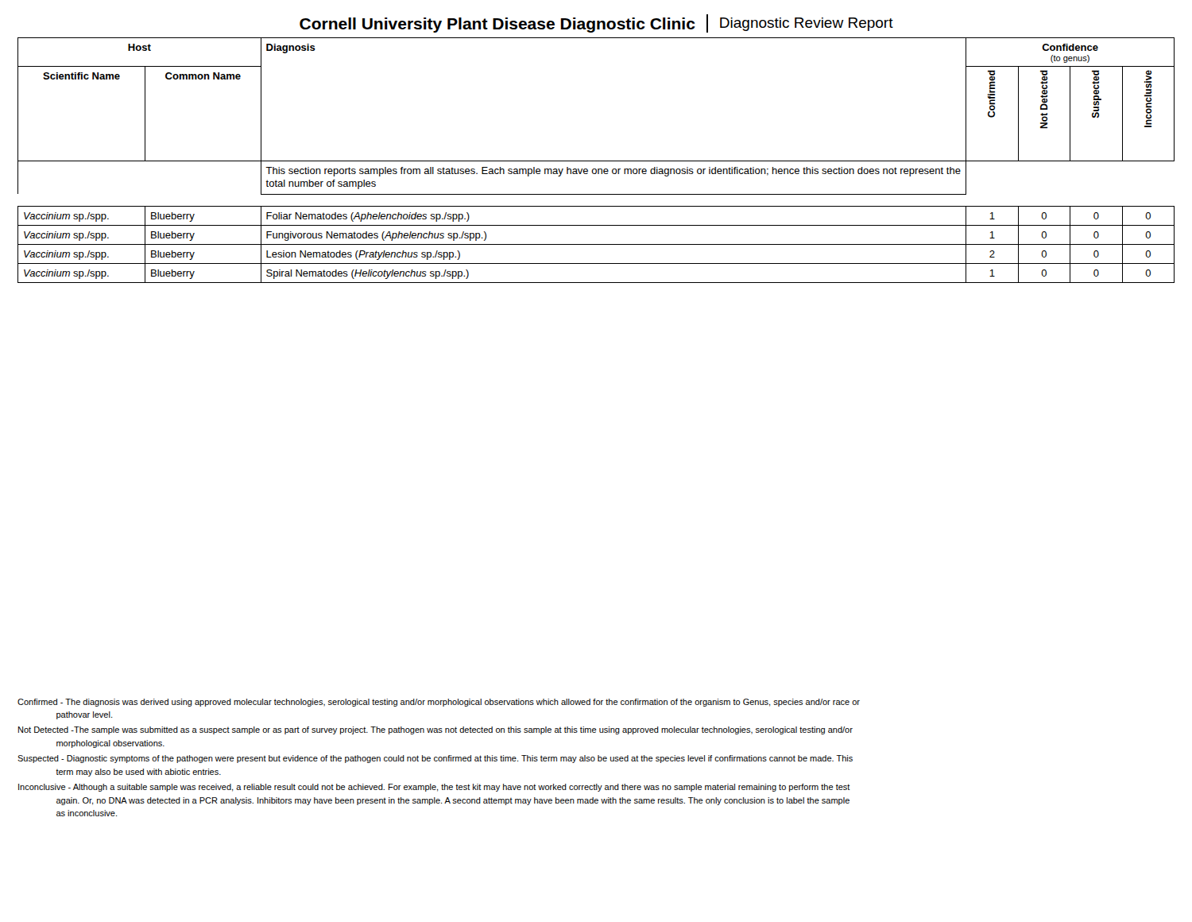Cornell University Plant Disease Diagnostic Clinic
Diagnostic Review Report
| Host | Diagnosis | Confidence (to genus) |
| --- | --- | --- |
| Scientific Name | Common Name | Confirmed | Not Detected | Suspected | Inconclusive |
| | This section reports samples from all statuses. Each sample may have one or more diagnosis or identification; hence this section does not represent the total number of samples | |
| Vaccinium sp./spp. | Blueberry | Foliar Nematodes ( Aphelenchoides sp./spp.) | 1 | 0 | 0 | 0 |
| Vaccinium sp./spp. | Blueberry | Fungivorous Nematodes ( Aphelenchus sp./spp.) | 1 | 0 | 0 | 0 |
| Vaccinium sp./spp. | Blueberry | Lesion Nematodes ( Pratylenchus sp./spp.) | 2 | 0 | 0 | 0 |
| Vaccinium sp./spp. | Blueberry | Spiral Nematodes ( Helicotylenchus sp./spp.) | 1 | 0 | 0 | 0 |
Confirmed - The diagnosis was derived using approved molecular technologies, serological testing and/or morphological observations which allowed for the confirmation of the organism to Genus, species and/or race or
pathovar level.
Not Detected -The sample was submitted as a suspect sample or as part of survey project. The pathogen was not detected on this sample at this time using approved molecular technologies, serological testing and/or
morphological observations.
Suspected - Diagnostic symptoms of the pathogen were present but evidence of the pathogen could not be confirmed at this time. This term may also be used at the species level if confirmations cannot be made. This
term may also be used with abiotic entries.
Inconclusive - Although a suitable sample was received, a reliable result could not be achieved. For example, the test kit may have not worked correctly and there was no sample material remaining to perform the test
again. Or, no DNA was detected in a PCR analysis. Inhibitors may have been present in the sample. A second attempt may have been made with the same results. The only conclusion is to label the sample
as inconclusive.